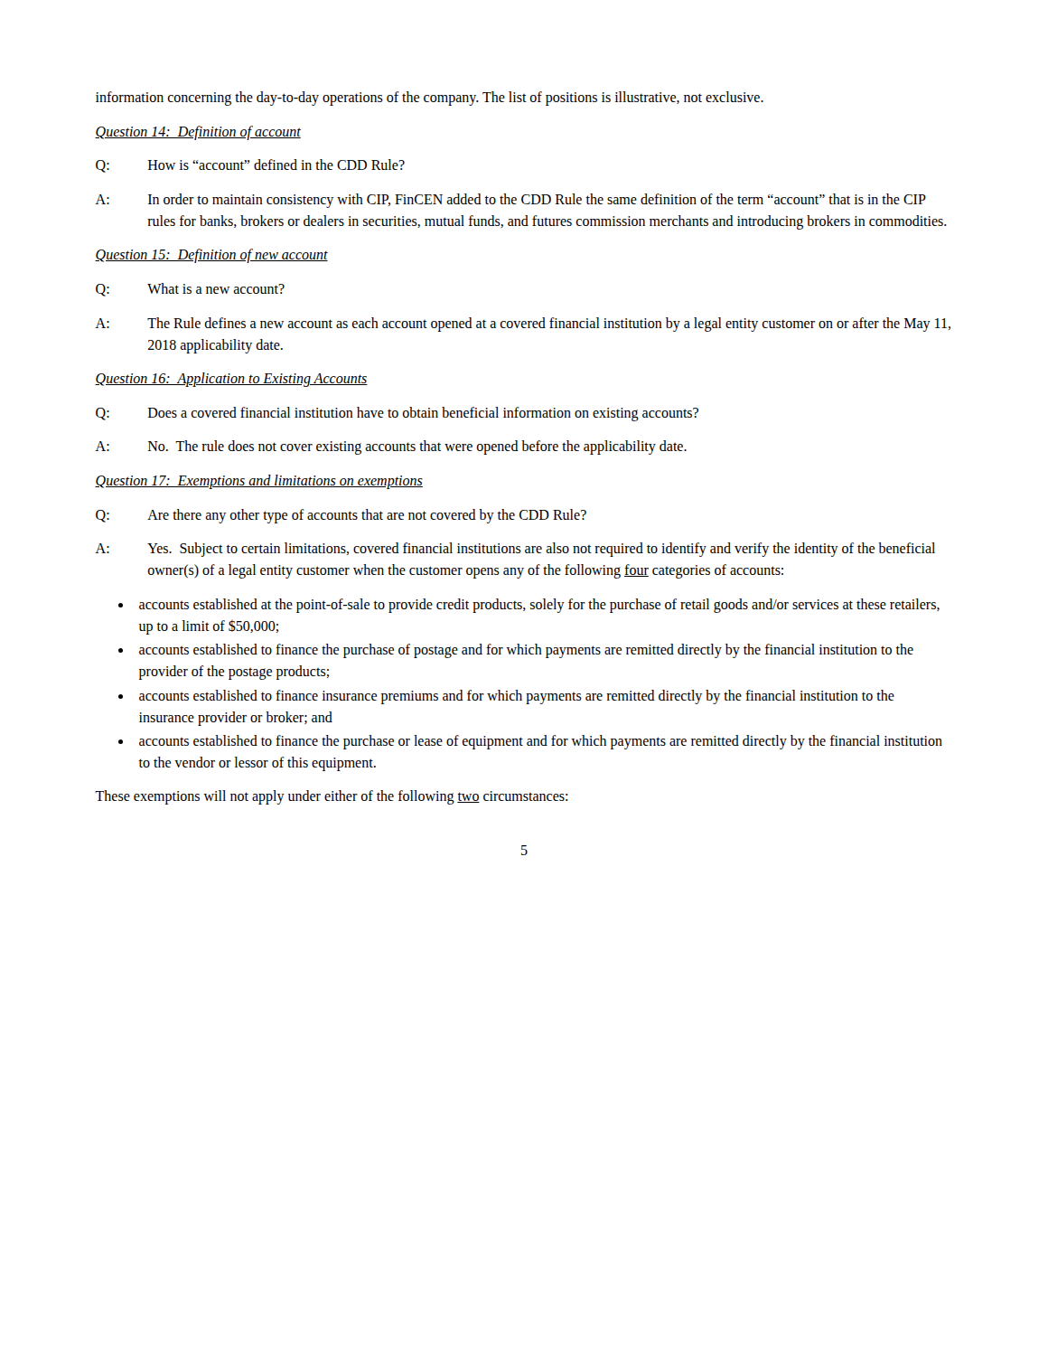information concerning the day-to-day operations of the company. The list of positions is illustrative, not exclusive.
Question 14: Definition of account
Q: How is “account” defined in the CDD Rule?
A: In order to maintain consistency with CIP, FinCEN added to the CDD Rule the same definition of the term “account” that is in the CIP rules for banks, brokers or dealers in securities, mutual funds, and futures commission merchants and introducing brokers in commodities.
Question 15: Definition of new account
Q: What is a new account?
A: The Rule defines a new account as each account opened at a covered financial institution by a legal entity customer on or after the May 11, 2018 applicability date.
Question 16: Application to Existing Accounts
Q: Does a covered financial institution have to obtain beneficial information on existing accounts?
A: No. The rule does not cover existing accounts that were opened before the applicability date.
Question 17: Exemptions and limitations on exemptions
Q: Are there any other type of accounts that are not covered by the CDD Rule?
A: Yes. Subject to certain limitations, covered financial institutions are also not required to identify and verify the identity of the beneficial owner(s) of a legal entity customer when the customer opens any of the following four categories of accounts:
accounts established at the point-of-sale to provide credit products, solely for the purchase of retail goods and/or services at these retailers, up to a limit of $50,000;
accounts established to finance the purchase of postage and for which payments are remitted directly by the financial institution to the provider of the postage products;
accounts established to finance insurance premiums and for which payments are remitted directly by the financial institution to the insurance provider or broker; and
accounts established to finance the purchase or lease of equipment and for which payments are remitted directly by the financial institution to the vendor or lessor of this equipment.
These exemptions will not apply under either of the following two circumstances:
5